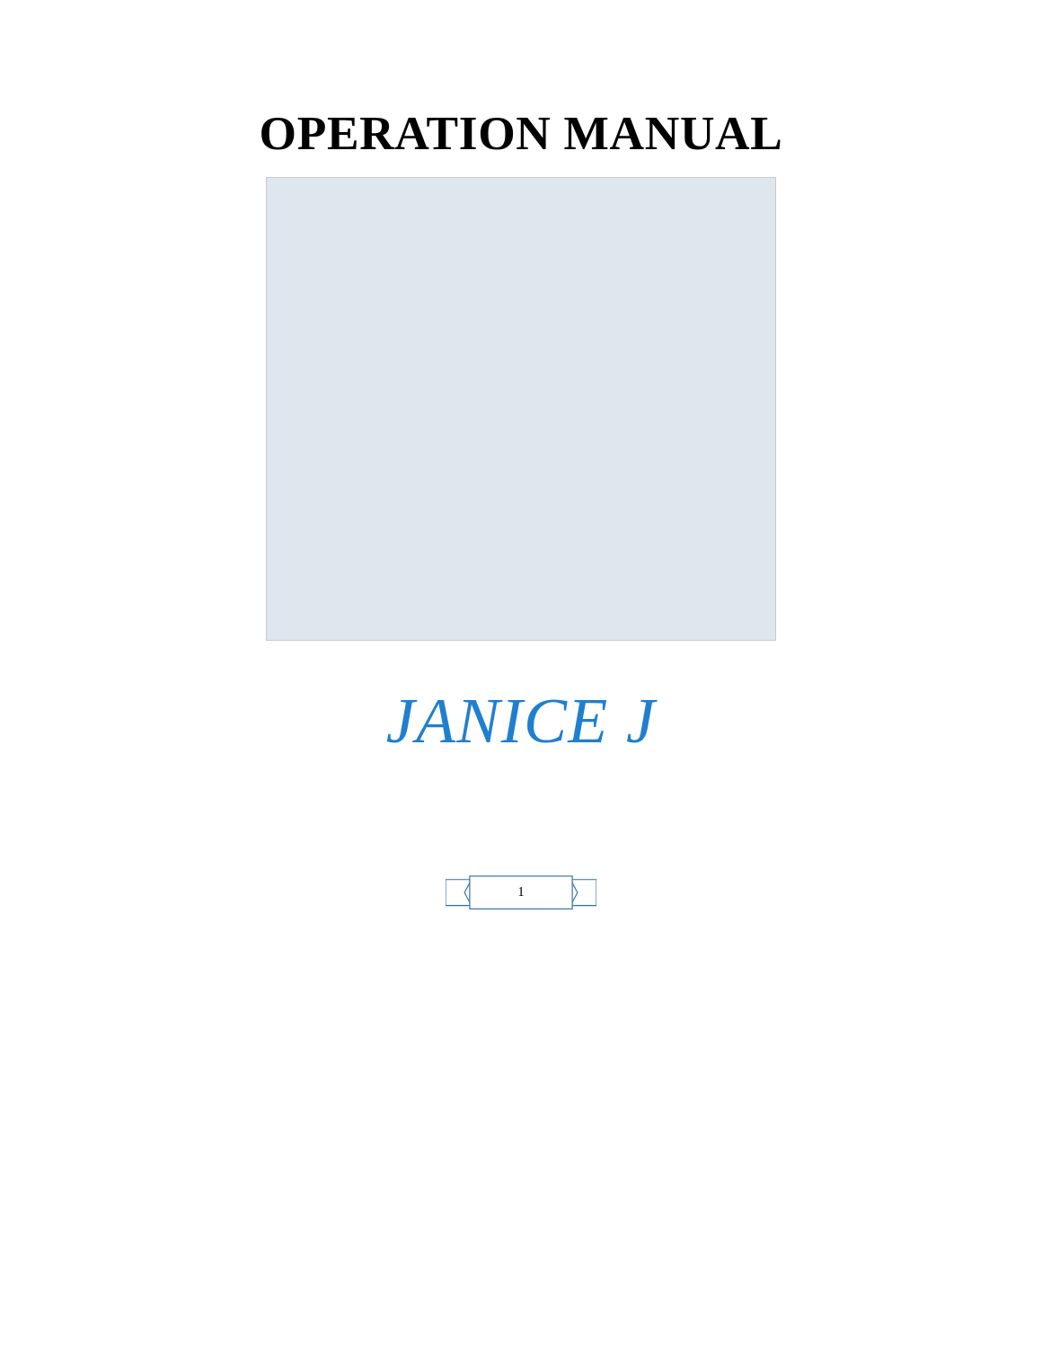OPERATION MANUAL
JANICE J
1